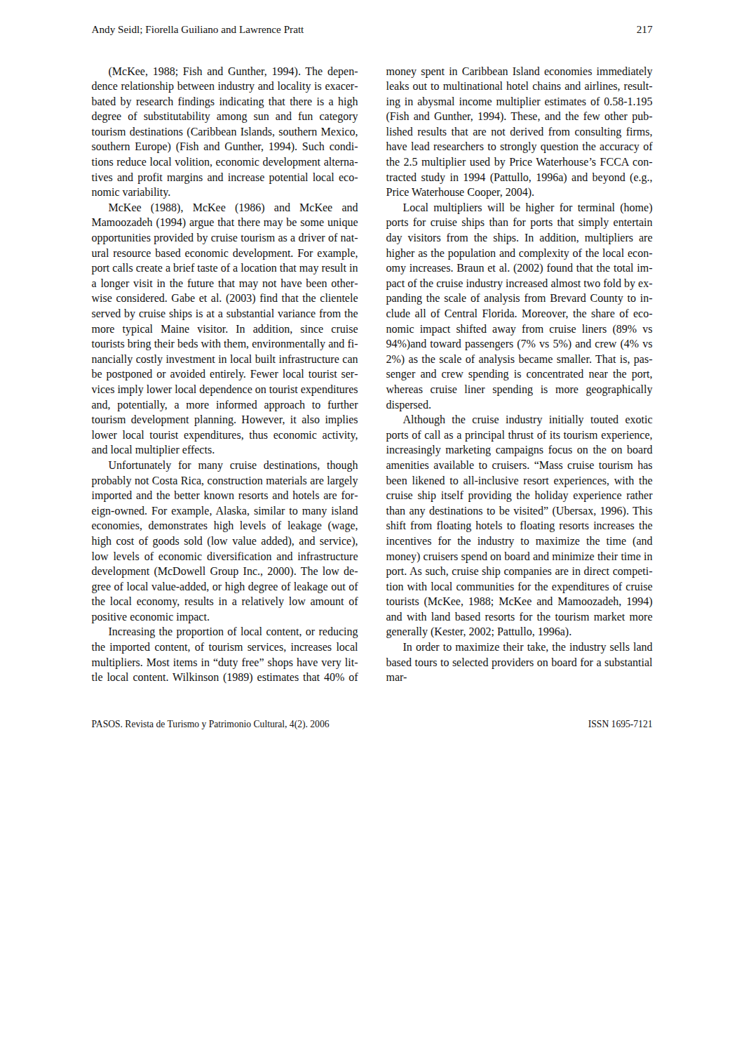Andy Seidl; Fiorella Guiliano and Lawrence Pratt 217
(McKee, 1988; Fish and Gunther, 1994). The dependence relationship between industry and locality is exacerbated by research findings indicating that there is a high degree of substitutability among sun and fun category tourism destinations (Caribbean Islands, southern Mexico, southern Europe) (Fish and Gunther, 1994). Such conditions reduce local volition, economic development alternatives and profit margins and increase potential local economic variability.
McKee (1988), McKee (1986) and McKee and Mamoozadeh (1994) argue that there may be some unique opportunities provided by cruise tourism as a driver of natural resource based economic development. For example, port calls create a brief taste of a location that may result in a longer visit in the future that may not have been otherwise considered. Gabe et al. (2003) find that the clientele served by cruise ships is at a substantial variance from the more typical Maine visitor. In addition, since cruise tourists bring their beds with them, environmentally and financially costly investment in local built infrastructure can be postponed or avoided entirely. Fewer local tourist services imply lower local dependence on tourist expenditures and, potentially, a more informed approach to further tourism development planning. However, it also implies lower local tourist expenditures, thus economic activity, and local multiplier effects.
Unfortunately for many cruise destinations, though probably not Costa Rica, construction materials are largely imported and the better known resorts and hotels are foreign-owned. For example, Alaska, similar to many island economies, demonstrates high levels of leakage (wage, high cost of goods sold (low value added), and service), low levels of economic diversification and infrastructure development (McDowell Group Inc., 2000). The low degree of local value-added, or high degree of leakage out of the local economy, results in a relatively low amount of positive economic impact.
Increasing the proportion of local content, or reducing the imported content, of tourism services, increases local multipliers. Most items in “duty free” shops have very little local content. Wilkinson (1989) estimates that 40% of money spent in Caribbean Island economies immediately leaks out to multinational hotel chains and airlines, resulting in abysmal income multiplier estimates of 0.58-1.195 (Fish and Gunther, 1994). These, and the few other published results that are not derived from consulting firms, have lead researchers to strongly question the accuracy of the 2.5 multiplier used by Price Waterhouse’s FCCA contracted study in 1994 (Pattullo, 1996a) and beyond (e.g., Price Waterhouse Cooper, 2004).
Local multipliers will be higher for terminal (home) ports for cruise ships than for ports that simply entertain day visitors from the ships. In addition, multipliers are higher as the population and complexity of the local economy increases. Braun et al. (2002) found that the total impact of the cruise industry increased almost two fold by expanding the scale of analysis from Brevard County to include all of Central Florida. Moreover, the share of economic impact shifted away from cruise liners (89% vs 94%)and toward passengers (7% vs 5%) and crew (4% vs 2%) as the scale of analysis became smaller. That is, passenger and crew spending is concentrated near the port, whereas cruise liner spending is more geographically dispersed.
Although the cruise industry initially touted exotic ports of call as a principal thrust of its tourism experience, increasingly marketing campaigns focus on the on board amenities available to cruisers. “Mass cruise tourism has been likened to all-inclusive resort experiences, with the cruise ship itself providing the holiday experience rather than any destinations to be visited” (Ubersax, 1996). This shift from floating hotels to floating resorts increases the incentives for the industry to maximize the time (and money) cruisers spend on board and minimize their time in port. As such, cruise ship companies are in direct competition with local communities for the expenditures of cruise tourists (McKee, 1988; McKee and Mamoozadeh, 1994) and with land based resorts for the tourism market more generally (Kester, 2002; Pattullo, 1996a).
In order to maximize their take, the industry sells land based tours to selected providers on board for a substantial mar-
PASOS. Revista de Turismo y Patrimonio Cultural, 4(2). 2006 ISSN 1695-7121